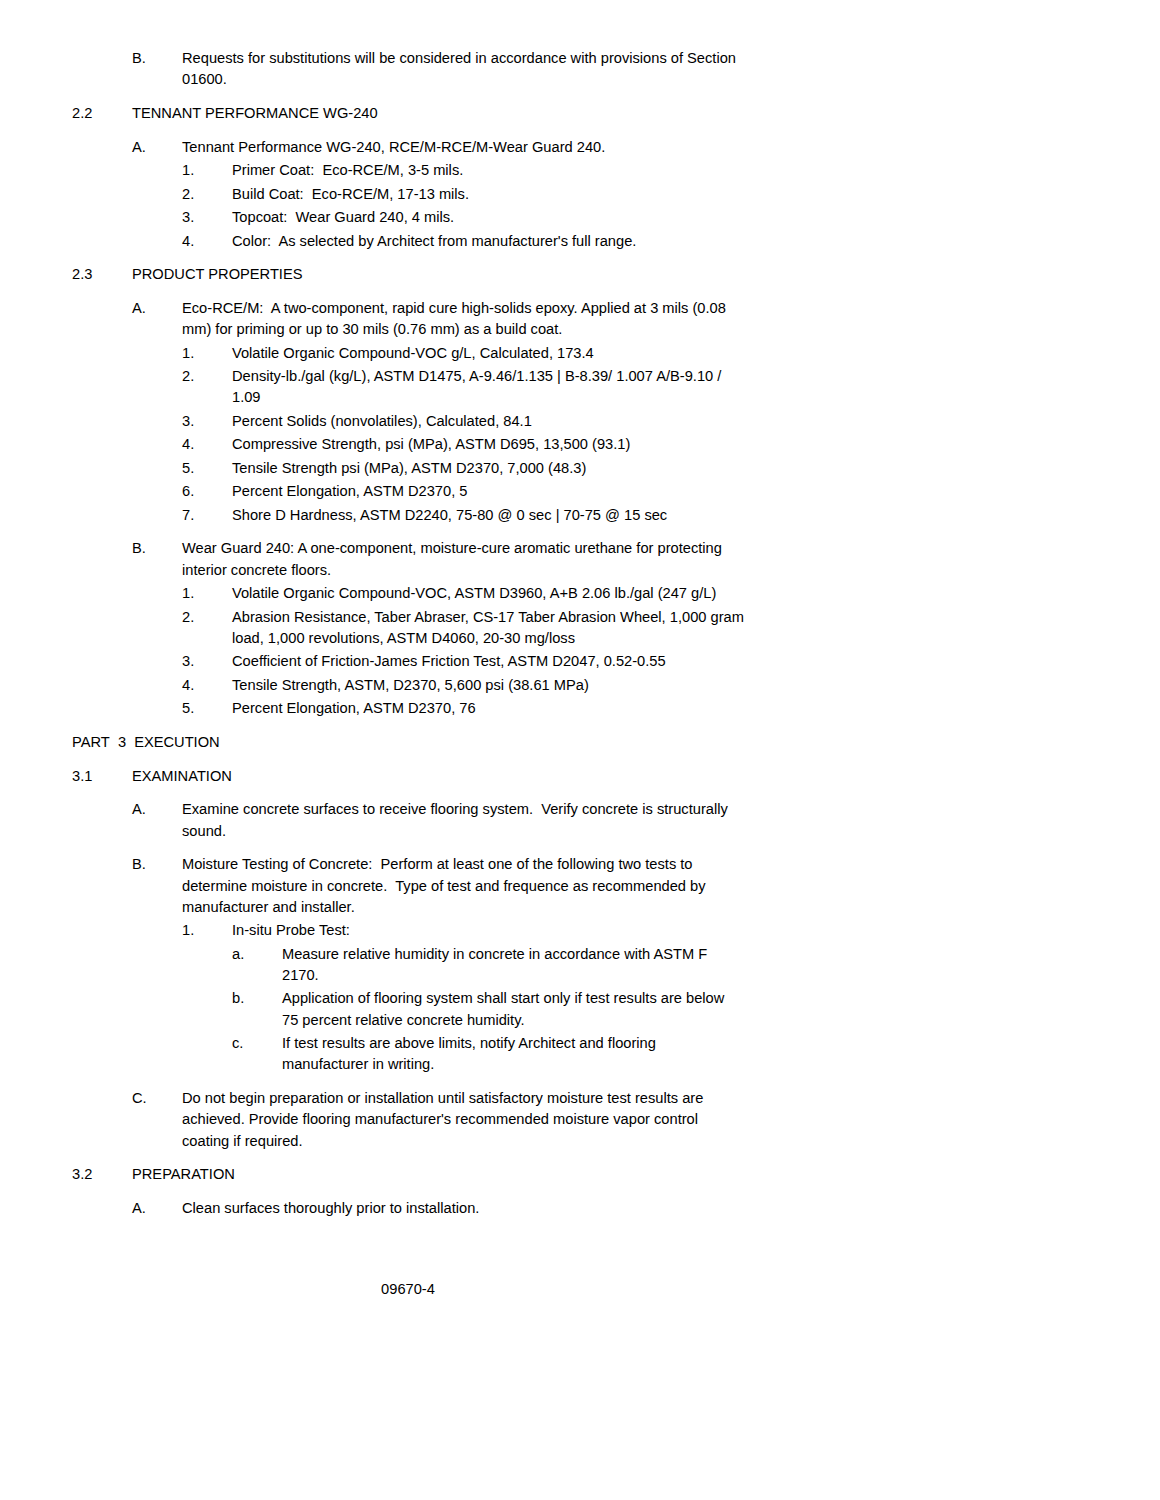B.
Requests for substitutions will be considered in accordance with provisions of Section 01600.
2.2
TENNANT PERFORMANCE WG-240
A.
Tennant Performance WG-240, RCE/M-RCE/M-Wear Guard 240.
1.
Primer Coat: Eco-RCE/M, 3-5 mils.
2.
Build Coat: Eco-RCE/M, 17-13 mils.
3.
Topcoat: Wear Guard 240, 4 mils.
4.
Color: As selected by Architect from manufacturer's full range.
2.3
PRODUCT PROPERTIES
A.
Eco-RCE/M: A two-component, rapid cure high-solids epoxy. Applied at 3 mils (0.08 mm) for priming or up to 30 mils (0.76 mm) as a build coat.
1.
Volatile Organic Compound-VOC g/L, Calculated, 173.4
2.
Density-lb./gal (kg/L), ASTM D1475, A-9.46/1.135 | B-8.39/ 1.007 A/B-9.10 / 1.09
3.
Percent Solids (nonvolatiles), Calculated, 84.1
4.
Compressive Strength, psi (MPa), ASTM D695, 13,500 (93.1)
5.
Tensile Strength psi (MPa), ASTM D2370, 7,000 (48.3)
6.
Percent Elongation, ASTM D2370, 5
7.
Shore D Hardness, ASTM D2240, 75-80 @ 0 sec | 70-75 @ 15 sec
B.
Wear Guard 240: A one-component, moisture-cure aromatic urethane for protecting interior concrete floors.
1.
Volatile Organic Compound-VOC, ASTM D3960, A+B 2.06 lb./gal (247 g/L)
2.
Abrasion Resistance, Taber Abraser, CS-17 Taber Abrasion Wheel, 1,000 gram load, 1,000 revolutions, ASTM D4060, 20-30 mg/loss
3.
Coefficient of Friction-James Friction Test, ASTM D2047, 0.52-0.55
4.
Tensile Strength, ASTM, D2370, 5,600 psi (38.61 MPa)
5.
Percent Elongation, ASTM D2370, 76
PART 3 EXECUTION
3.1
EXAMINATION
A.
Examine concrete surfaces to receive flooring system. Verify concrete is structurally sound.
B.
Moisture Testing of Concrete: Perform at least one of the following two tests to determine moisture in concrete. Type of test and frequence as recommended by manufacturer and installer.
1.
In-situ Probe Test:
a.
Measure relative humidity in concrete in accordance with ASTM F 2170.
b.
Application of flooring system shall start only if test results are below 75 percent relative concrete humidity.
c.
If test results are above limits, notify Architect and flooring manufacturer in writing.
C.
Do not begin preparation or installation until satisfactory moisture test results are achieved. Provide flooring manufacturer's recommended moisture vapor control coating if required.
3.2
PREPARATION
A.
Clean surfaces thoroughly prior to installation.
09670-4